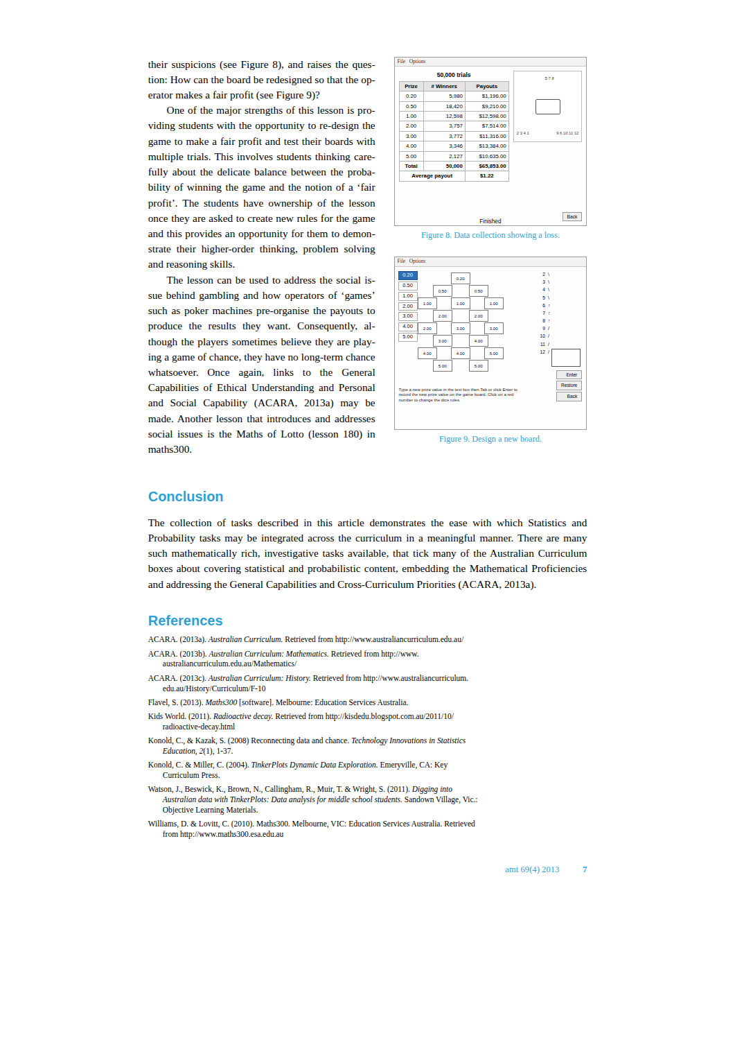File Options
50,000 trials
| Prize | # Winners | Payouts |
| --- | --- | --- |
| 0.20 | 5,980 | $1,196.00 |
| 0.50 | 18,420 | $9,210.00 |
| 1.00 | 12,598 | $12,598.00 |
| 2.00 | 3,757 | $7,514.00 |
| 3.00 | 3,772 | $11,316.00 |
| 4.00 | 3,346 | $13,384.00 |
| 5.00 | 2,127 | $10,635.00 |
| Total | 50,000 | $65,853.00 |
| Average payout | $1.22 |
5 7 8
2 3 4 1 9 6 10 11 12
Finished
Spacebar to reset
Back
Figure 8. Data collection showing a loss.
File Options
0.20
0.50
1.00
2.00
3.00
4.00
5.00
0.20
0.50
0.50
1.00
1.00
1.00
2.00
2.00
2.00
3.00
3.00
3.00
4.00
4.00
4.00
5.00
5.00
5.00
2\
3\
4\
5\
6↑
7↑
8↑
9/
10/
11/
12/
Enter
Restore
Back
Type a new prize value in the text box then Tab or click Enter to record the new prize value on the game board. Click on a red number to change the dice rules.
Figure 9. Design a new board.
their suspicions (see Figure 8), and raises the question: How can the board be redesigned so that the operator makes a fair profit (see Figure 9)?
One of the major strengths of this lesson is providing students with the opportunity to re-design the game to make a fair profit and test their boards with multiple trials. This involves students thinking carefully about the delicate balance between the probability of winning the game and the notion of a ‘fair profit’. The students have ownership of the lesson once they are asked to create new rules for the game and this provides an opportunity for them to demonstrate their higher-order thinking, problem solving and reasoning skills.
The lesson can be used to address the social issue behind gambling and how operators of ‘games’ such as poker machines pre-organise the payouts to produce the results they want. Consequently, although the players sometimes believe they are playing a game of chance, they have no long-term chance whatsoever. Once again, links to the General Capabilities of Ethical Understanding and Personal and Social Capability (ACARA, 2013a) may be made. Another lesson that introduces and addresses social issues is the Maths of Lotto (lesson 180) in maths300.
Conclusion
The collection of tasks described in this article demonstrates the ease with which Statistics and Probability tasks may be integrated across the curriculum in a meaningful manner. There are many such mathematically rich, investigative tasks available, that tick many of the Australian Curriculum boxes about covering statistical and probabilistic content, embedding the Mathematical Proficiencies and addressing the General Capabilities and Cross-Curriculum Priorities (ACARA, 2013a).
References
ACARA. (2013a). Australian Curriculum. Retrieved from http://www.australiancurriculum.edu.au/
ACARA. (2013b). Australian Curriculum: Mathematics. Retrieved from http://www.
australiancurriculum.edu.au/Mathematics/
ACARA. (2013c). Australian Curriculum: History. Retrieved from http://www.australiancurriculum.
edu.au/History/Curriculum/F-10
Flavel, S. (2013). Maths300 [software]. Melbourne: Education Services Australia.
Kids World. (2011). Radioactive decay. Retrieved from http://kisdedu.blogspot.com.au/2011/10/
radioactive-decay.html
Konold, C., & Kazak, S. (2008) Reconnecting data and chance. Technology Innovations in Statistics
Education, 2(1), 1-37.
Konold, C. & Miller, C. (2004). TinkerPlots Dynamic Data Exploration. Emeryville, CA: Key
Curriculum Press.
Watson, J., Beswick, K., Brown, N., Callingham, R., Muir, T. & Wright, S. (2011). Digging into
Australian data with TinkerPlots: Data analysis for middle school students. Sandown Village, Vic.:
Objective Learning Materials.
Williams, D. & Lovitt, C. (2010). Maths300. Melbourne, VIC: Education Services Australia. Retrieved
from http://www.maths300.esa.edu.au
amt 69(4) 20137